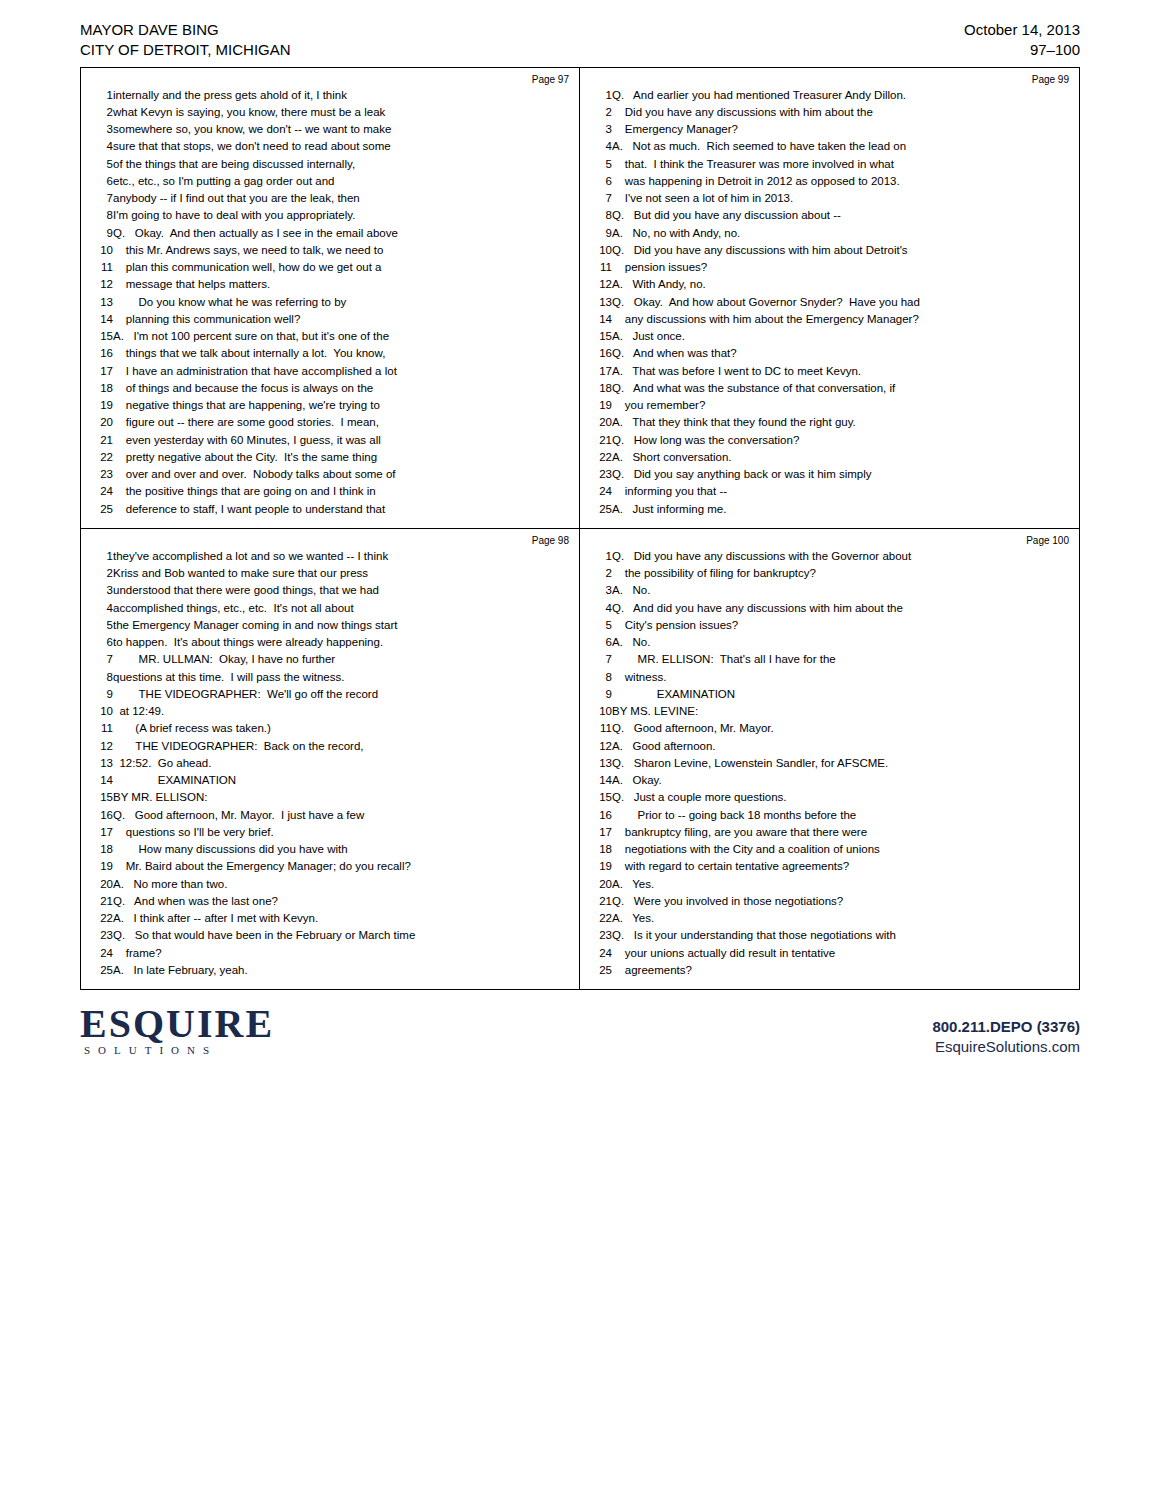MAYOR DAVE BING
CITY OF DETROIT, MICHIGAN
October 14, 2013
97–100
Page 97
| 1 | internally and the press gets ahold of it, I think |
| 2 | what Kevyn is saying, you know, there must be a leak |
| 3 | somewhere so, you know, we don't -- we want to make |
| 4 | sure that that stops, we don't need to read about some |
| 5 | of the things that are being discussed internally, |
| 6 | etc., etc., so I'm putting a gag order out and |
| 7 | anybody -- if I find out that you are the leak, then |
| 8 | I'm going to have to deal with you appropriately. |
| 9 | Q. Okay. And then actually as I see in the email above |
| 10 | this Mr. Andrews says, we need to talk, we need to |
| 11 | plan this communication well, how do we get out a |
| 12 | message that helps matters. |
| 13 | Do you know what he was referring to by |
| 14 | planning this communication well? |
| 15 | A. I'm not 100 percent sure on that, but it's one of the |
| 16 | things that we talk about internally a lot. You know, |
| 17 | I have an administration that have accomplished a lot |
| 18 | of things and because the focus is always on the |
| 19 | negative things that are happening, we're trying to |
| 20 | figure out -- there are some good stories. I mean, |
| 21 | even yesterday with 60 Minutes, I guess, it was all |
| 22 | pretty negative about the City. It's the same thing |
| 23 | over and over and over. Nobody talks about some of |
| 24 | the positive things that are going on and I think in |
| 25 | deference to staff, I want people to understand that |
Page 99
| 1 | Q. And earlier you had mentioned Treasurer Andy Dillon. |
| 2 | Did you have any discussions with him about the |
| 3 | Emergency Manager? |
| 4 | A. Not as much. Rich seemed to have taken the lead on |
| 5 | that. I think the Treasurer was more involved in what |
| 6 | was happening in Detroit in 2012 as opposed to 2013. |
| 7 | I've not seen a lot of him in 2013. |
| 8 | Q. But did you have any discussion about -- |
| 9 | A. No, no with Andy, no. |
| 10 | Q. Did you have any discussions with him about Detroit's |
| 11 | pension issues? |
| 12 | A. With Andy, no. |
| 13 | Q. Okay. And how about Governor Snyder? Have you had |
| 14 | any discussions with him about the Emergency Manager? |
| 15 | A. Just once. |
| 16 | Q. And when was that? |
| 17 | A. That was before I went to DC to meet Kevyn. |
| 18 | Q. And what was the substance of that conversation, if |
| 19 | you remember? |
| 20 | A. That they think that they found the right guy. |
| 21 | Q. How long was the conversation? |
| 22 | A. Short conversation. |
| 23 | Q. Did you say anything back or was it him simply |
| 24 | informing you that -- |
| 25 | A. Just informing me. |
Page 98
| 1 | they've accomplished a lot and so we wanted -- I think |
| 2 | Kriss and Bob wanted to make sure that our press |
| 3 | understood that there were good things, that we had |
| 4 | accomplished things, etc., etc. It's not all about |
| 5 | the Emergency Manager coming in and now things start |
| 6 | to happen. It's about things were already happening. |
| 7 | MR. ULLMAN: Okay, I have no further |
| 8 | questions at this time. I will pass the witness. |
| 9 | THE VIDEOGRAPHER: We'll go off the record |
| 10 | at 12:49. |
| 11 | (A brief recess was taken.) |
| 12 | THE VIDEOGRAPHER: Back on the record, |
| 13 | 12:52. Go ahead. |
| 14 | EXAMINATION |
| 15 | BY MR. ELLISON: |
| 16 | Q. Good afternoon, Mr. Mayor. I just have a few |
| 17 | questions so I'll be very brief. |
| 18 | How many discussions did you have with |
| 19 | Mr. Baird about the Emergency Manager; do you recall? |
| 20 | A. No more than two. |
| 21 | Q. And when was the last one? |
| 22 | A. I think after -- after I met with Kevyn. |
| 23 | Q. So that would have been in the February or March time |
| 24 | frame? |
| 25 | A. In late February, yeah. |
Page 100
| 1 | Q. Did you have any discussions with the Governor about |
| 2 | the possibility of filing for bankruptcy? |
| 3 | A. No. |
| 4 | Q. And did you have any discussions with him about the |
| 5 | City's pension issues? |
| 6 | A. No. |
| 7 | MR. ELLISON: That's all I have for the |
| 8 | witness. |
| 9 | EXAMINATION |
| 10 | BY MS. LEVINE: |
| 11 | Q. Good afternoon, Mr. Mayor. |
| 12 | A. Good afternoon. |
| 13 | Q. Sharon Levine, Lowenstein Sandler, for AFSCME. |
| 14 | A. Okay. |
| 15 | Q. Just a couple more questions. |
| 16 | Prior to -- going back 18 months before the |
| 17 | bankruptcy filing, are you aware that there were |
| 18 | negotiations with the City and a coalition of unions |
| 19 | with regard to certain tentative agreements? |
| 20 | A. Yes. |
| 21 | Q. Were you involved in those negotiations? |
| 22 | A. Yes. |
| 23 | Q. Is it your understanding that those negotiations with |
| 24 | your unions actually did result in tentative |
| 25 | agreements? |
ESQUIRE
SOLUTIONS
800.211.DEPO (3376)
EsquireSolutions.com